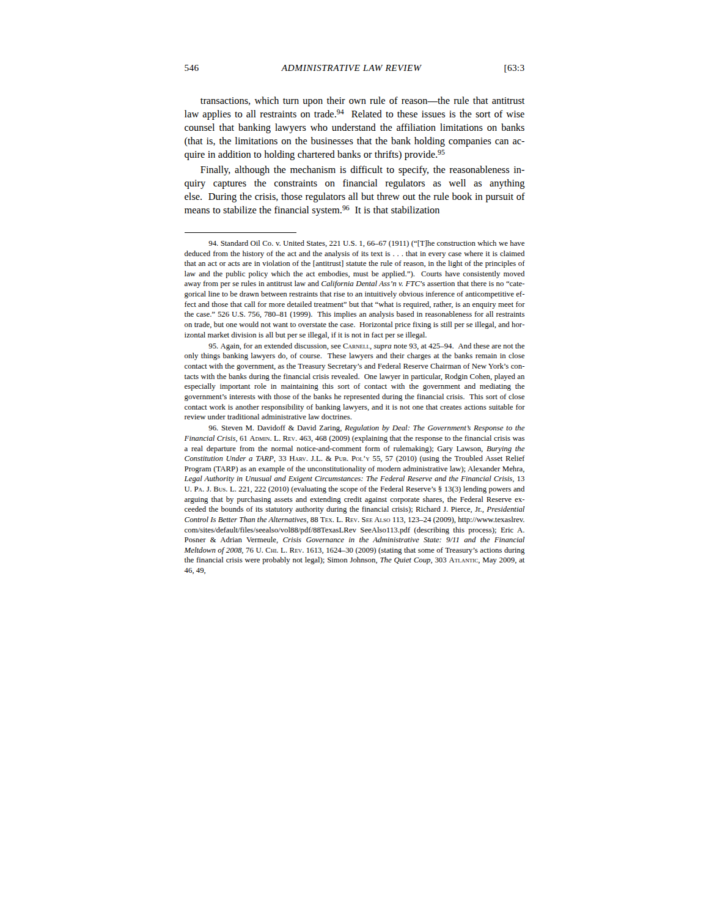546 Administrative Law Review [63:3
transactions, which turn upon their own rule of reason—the rule that antitrust law applies to all restraints on trade.94 Related to these issues is the sort of wise counsel that banking lawyers who understand the affiliation limitations on banks (that is, the limitations on the businesses that the bank holding companies can acquire in addition to holding chartered banks or thrifts) provide.95
Finally, although the mechanism is difficult to specify, the reasonableness inquiry captures the constraints on financial regulators as well as anything else. During the crisis, those regulators all but threw out the rule book in pursuit of means to stabilize the financial system.96 It is that stabilization
94. Standard Oil Co. v. United States, 221 U.S. 1, 66–67 (1911) (“[T]he construction which we have deduced from the history of the act and the analysis of its text is . . . that in every case where it is claimed that an act or acts are in violation of the [antitrust] statute the rule of reason, in the light of the principles of law and the public policy which the act embodies, must be applied.”). Courts have consistently moved away from per se rules in antitrust law and California Dental Ass’n v. FTC’s assertion that there is no “categorical line to be drawn between restraints that rise to an intuitively obvious inference of anticompetitive effect and those that call for more detailed treatment” but that “what is required, rather, is an enquiry meet for the case.” 526 U.S. 756, 780–81 (1999). This implies an analysis based in reasonableness for all restraints on trade, but one would not want to overstate the case. Horizontal price fixing is still per se illegal, and horizontal market division is all but per se illegal, if it is not in fact per se illegal.
95. Again, for an extended discussion, see Carnell, supra note 93, at 425–94. And these are not the only things banking lawyers do, of course. These lawyers and their charges at the banks remain in close contact with the government, as the Treasury Secretary’s and Federal Reserve Chairman of New York’s contacts with the banks during the financial crisis revealed. One lawyer in particular, Rodgin Cohen, played an especially important role in maintaining this sort of contact with the government and mediating the government’s interests with those of the banks he represented during the financial crisis. This sort of close contact work is another responsibility of banking lawyers, and it is not one that creates actions suitable for review under traditional administrative law doctrines.
96. Steven M. Davidoff & David Zaring, Regulation by Deal: The Government’s Response to the Financial Crisis, 61 Admin. L. Rev. 463, 468 (2009) (explaining that the response to the financial crisis was a real departure from the normal notice-and-comment form of rulemaking); Gary Lawson, Burying the Constitution Under a TARP, 33 Harv. J.L. & Pub. Pol’y 55, 57 (2010) (using the Troubled Asset Relief Program (TARP) as an example of the unconstitutionality of modern administrative law); Alexander Mehra, Legal Authority in Unusual and Exigent Circumstances: The Federal Reserve and the Financial Crisis, 13 U. Pa. J. Bus. L. 221, 222 (2010) (evaluating the scope of the Federal Reserve’s § 13(3) lending powers and arguing that by purchasing assets and extending credit against corporate shares, the Federal Reserve exceeded the bounds of its statutory authority during the financial crisis); Richard J. Pierce, Jr., Presidential Control Is Better Than the Alternatives, 88 Tex. L. Rev. See Also 113, 123–24 (2009), http://www.texaslrev.com/sites/default/files/seealso/vol88/pdf/88TexasLRev SeeAlso113.pdf (describing this process); Eric A. Posner & Adrian Vermeule, Crisis Governance in the Administrative State: 9/11 and the Financial Meltdown of 2008, 76 U. Chi. L. Rev. 1613, 1624–30 (2009) (stating that some of Treasury’s actions during the financial crisis were probably not legal); Simon Johnson, The Quiet Coup, 303 Atlantic, May 2009, at 46, 49,